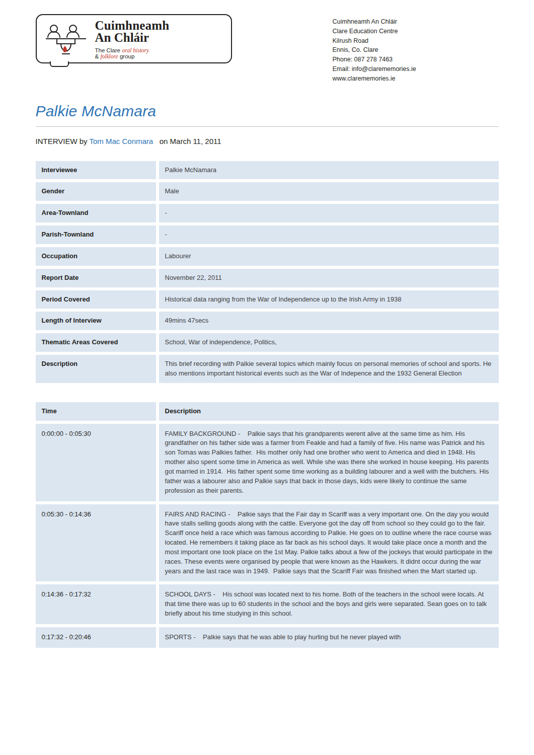Cuimhneamh
An Chláir
The Clare oral history
& folklore group
Cuimhneamh An Chláir
Clare Education Centre
Kilrush Road
Ennis, Co. Clare
Phone: 087 278 7463
Email: info@clarememories.ie
www.clarememories.ie
Palkie McNamara
INTERVIEW by Tom Mac Conmara on March 11, 2011
| Interviewee | Palkie McNamara |
| Gender | Male |
| Area-Townland | - |
| Parish-Townland | - |
| Occupation | Labourer |
| Report Date | November 22, 2011 |
| Period Covered | Historical data ranging from the War of Independence up to the Irish Army in 1938 |
| Length of Interview | 49mins 47secs |
| Thematic Areas Covered | School, War of independence, Politics, |
| Description | This brief recording with Palkie several topics which mainly focus on personal memories of school and sports. He also mentions important historical events such as the War of Indepence and the 1932 General Election |
| Time | Description |
| --- | --- |
| 0:00:00 - 0:05:30 | FAMILY BACKGROUND - Palkie says that his grandparents werent alive at the same time as him. His grandfather on his father side was a farmer from Feakle and had a family of five. His name was Patrick and his son Tomas was Palkies father. His mother only had one brother who went to America and died in 1948. His mother also spent some time in America as well. While she was there she worked in house keeping. His parents got married in 1914. His father spent some time working as a building labourer and a well with the butchers. His father was a labourer also and Palkie says that back in those days, kids were likely to continue the same profession as their parents. |
| 0:05:30 - 0:14:36 | FAIRS AND RACING - Palkie says that the Fair day in Scariff was a very important one. On the day you would have stalls selling goods along with the cattle. Everyone got the day off from school so they could go to the fair. Scariff once held a race which was famous according to Palkie. He goes on to outline where the race course was located. He remembers it taking place as far back as his school days. It would take place once a month and the most important one took place on the 1st May. Palkie talks about a few of the jockeys that would participate in the races. These events were organised by people that were known as the Hawkers. It didnt occur during the war years and the last race was in 1949. Palkie says that the Scariff Fair was finished when the Mart started up. |
| 0:14:36 - 0:17:32 | SCHOOL DAYS - His school was located next to his home. Both of the teachers in the school were locals. At that time there was up to 60 students in the school and the boys and girls were separated. Sean goes on to talk briefly about his time studying in this school. |
| 0:17:32 - 0:20:46 | SPORTS - Palkie says that he was able to play hurling but he never played with |